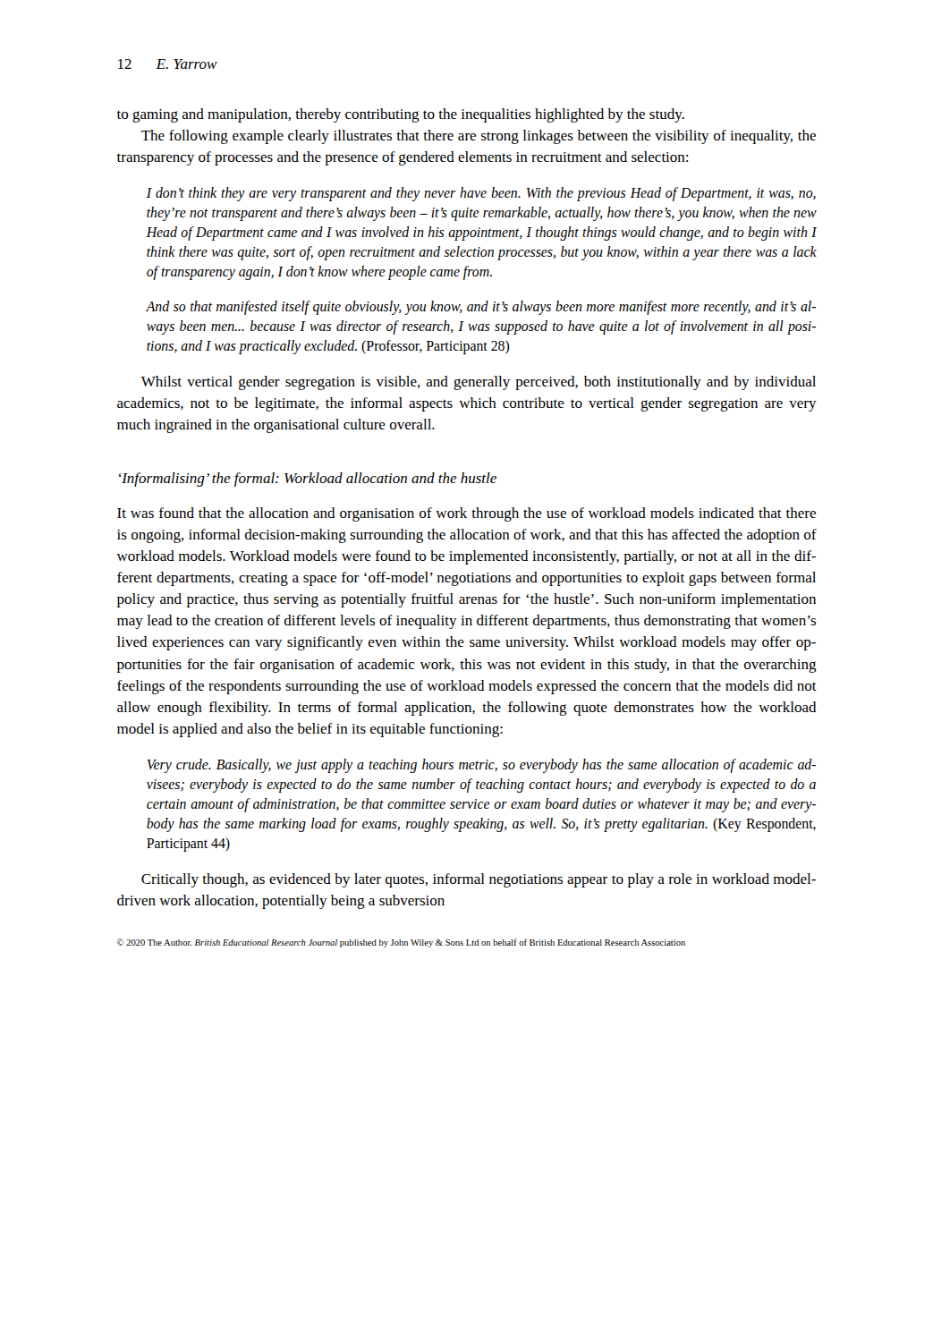12 E. Yarrow
to gaming and manipulation, thereby contributing to the inequalities highlighted by the study.
The following example clearly illustrates that there are strong linkages between the visibility of inequality, the transparency of processes and the presence of gendered elements in recruitment and selection:
I don’t think they are very transparent and they never have been. With the previous Head of Department, it was, no, they’re not transparent and there’s always been – it’s quite remarkable, actually, how there’s, you know, when the new Head of Department came and I was involved in his appointment, I thought things would change, and to begin with I think there was quite, sort of, open recruitment and selection processes, but you know, within a year there was a lack of transparency again, I don’t know where people came from.
And so that manifested itself quite obviously, you know, and it’s always been more manifest more recently, and it’s always been men... because I was director of research, I was supposed to have quite a lot of involvement in all positions, and I was practically excluded. (Professor, Participant 28)
Whilst vertical gender segregation is visible, and generally perceived, both institutionally and by individual academics, not to be legitimate, the informal aspects which contribute to vertical gender segregation are very much ingrained in the organisational culture overall.
‘Informalising’ the formal: Workload allocation and the hustle
It was found that the allocation and organisation of work through the use of workload models indicated that there is ongoing, informal decision-making surrounding the allocation of work, and that this has affected the adoption of workload models. Workload models were found to be implemented inconsistently, partially, or not at all in the different departments, creating a space for ‘off-model’ negotiations and opportunities to exploit gaps between formal policy and practice, thus serving as potentially fruitful arenas for ‘the hustle’. Such non-uniform implementation may lead to the creation of different levels of inequality in different departments, thus demonstrating that women’s lived experiences can vary significantly even within the same university. Whilst workload models may offer opportunities for the fair organisation of academic work, this was not evident in this study, in that the overarching feelings of the respondents surrounding the use of workload models expressed the concern that the models did not allow enough flexibility. In terms of formal application, the following quote demonstrates how the workload model is applied and also the belief in its equitable functioning:
Very crude. Basically, we just apply a teaching hours metric, so everybody has the same allocation of academic advisees; everybody is expected to do the same number of teaching contact hours; and everybody is expected to do a certain amount of administration, be that committee service or exam board duties or whatever it may be; and everybody has the same marking load for exams, roughly speaking, as well. So, it’s pretty egalitarian. (Key Respondent, Participant 44)
Critically though, as evidenced by later quotes, informal negotiations appear to play a role in workload model-driven work allocation, potentially being a subversion
© 2020 The Author. British Educational Research Journal published by John Wiley & Sons Ltd on behalf of British Educational Research Association